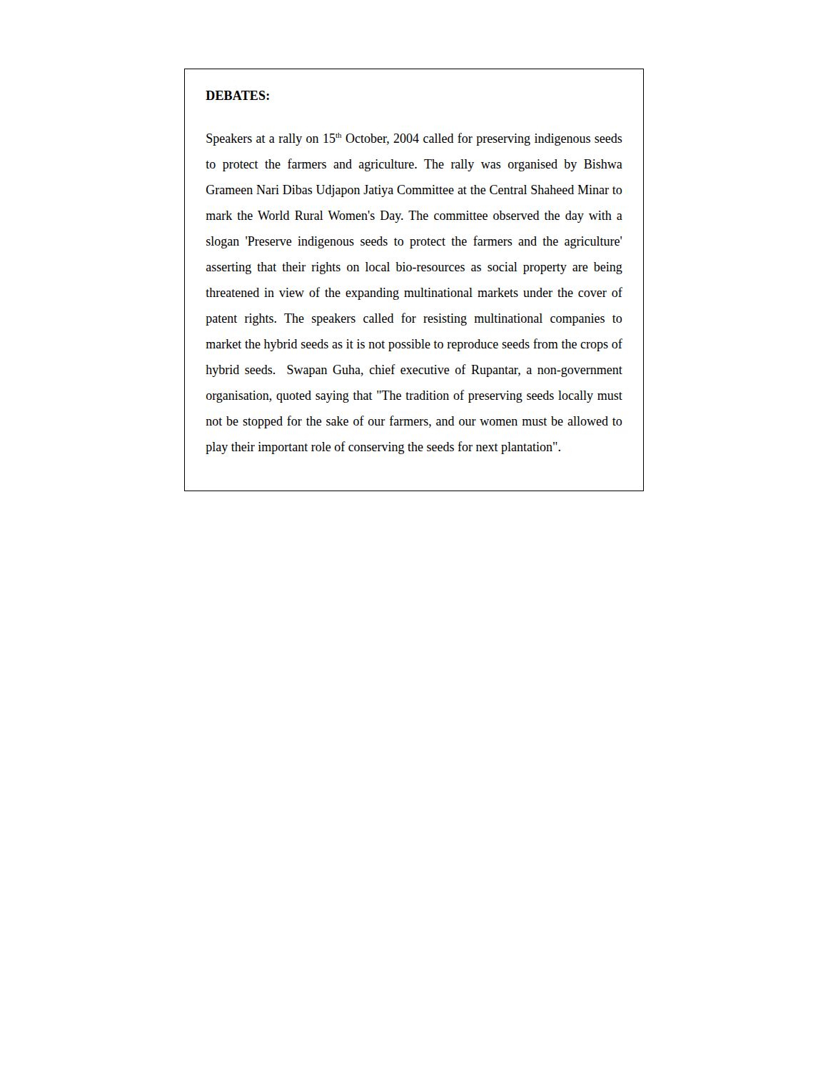DEBATES:
Speakers at a rally on 15th October, 2004 called for preserving indigenous seeds to protect the farmers and agriculture. The rally was organised by Bishwa Grameen Nari Dibas Udjapon Jatiya Committee at the Central Shaheed Minar to mark the World Rural Women's Day. The committee observed the day with a slogan 'Preserve indigenous seeds to protect the farmers and the agriculture' asserting that their rights on local bio-resources as social property are being threatened in view of the expanding multinational markets under the cover of patent rights. The speakers called for resisting multinational companies to market the hybrid seeds as it is not possible to reproduce seeds from the crops of hybrid seeds. Swapan Guha, chief executive of Rupantar, a non-government organisation, quoted saying that "The tradition of preserving seeds locally must not be stopped for the sake of our farmers, and our women must be allowed to play their important role of conserving the seeds for next plantation".